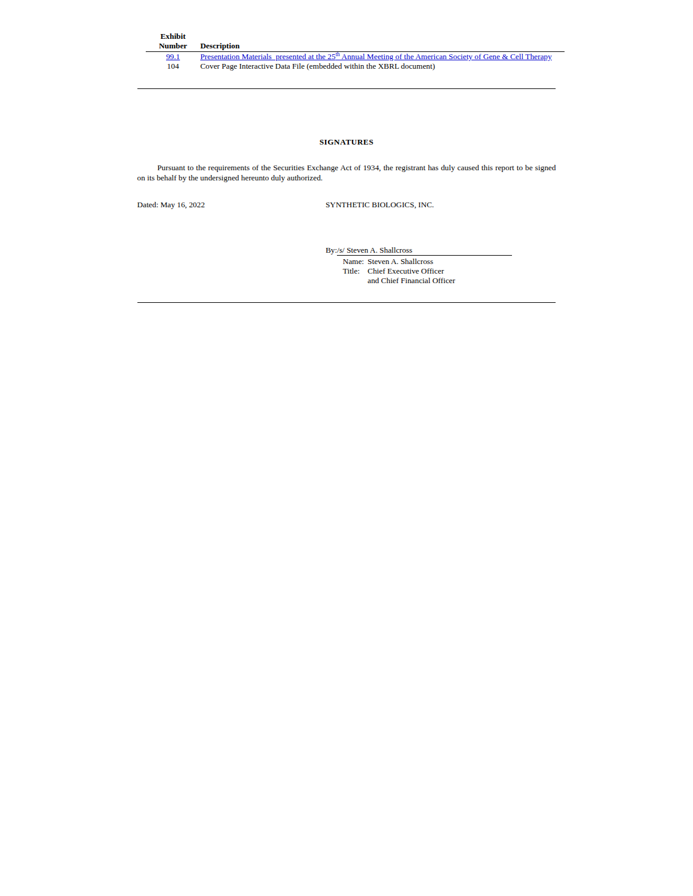| Exhibit Number | Description |
| --- | --- |
| 99.1 | Presentation Materials presented at the 25 th Annual Meeting of the American Society of Gene & Cell Therapy |
| 104 | Cover Page Interactive Data File (embedded within the XBRL document) |
SIGNATURES
Pursuant to the requirements of the Securities Exchange Act of 1934, the registrant has duly caused this report to be signed on its behalf by the undersigned hereunto duly authorized.
| Dated: May 16, 2022 | SYNTHETIC BIOLOGICS, INC. |
| | / By: / /s/ Steven A. Shallcross / / Name: / Steven A. Shallcross / / Title: / Chief Executive Officer / / / and Chief Financial Officer / |